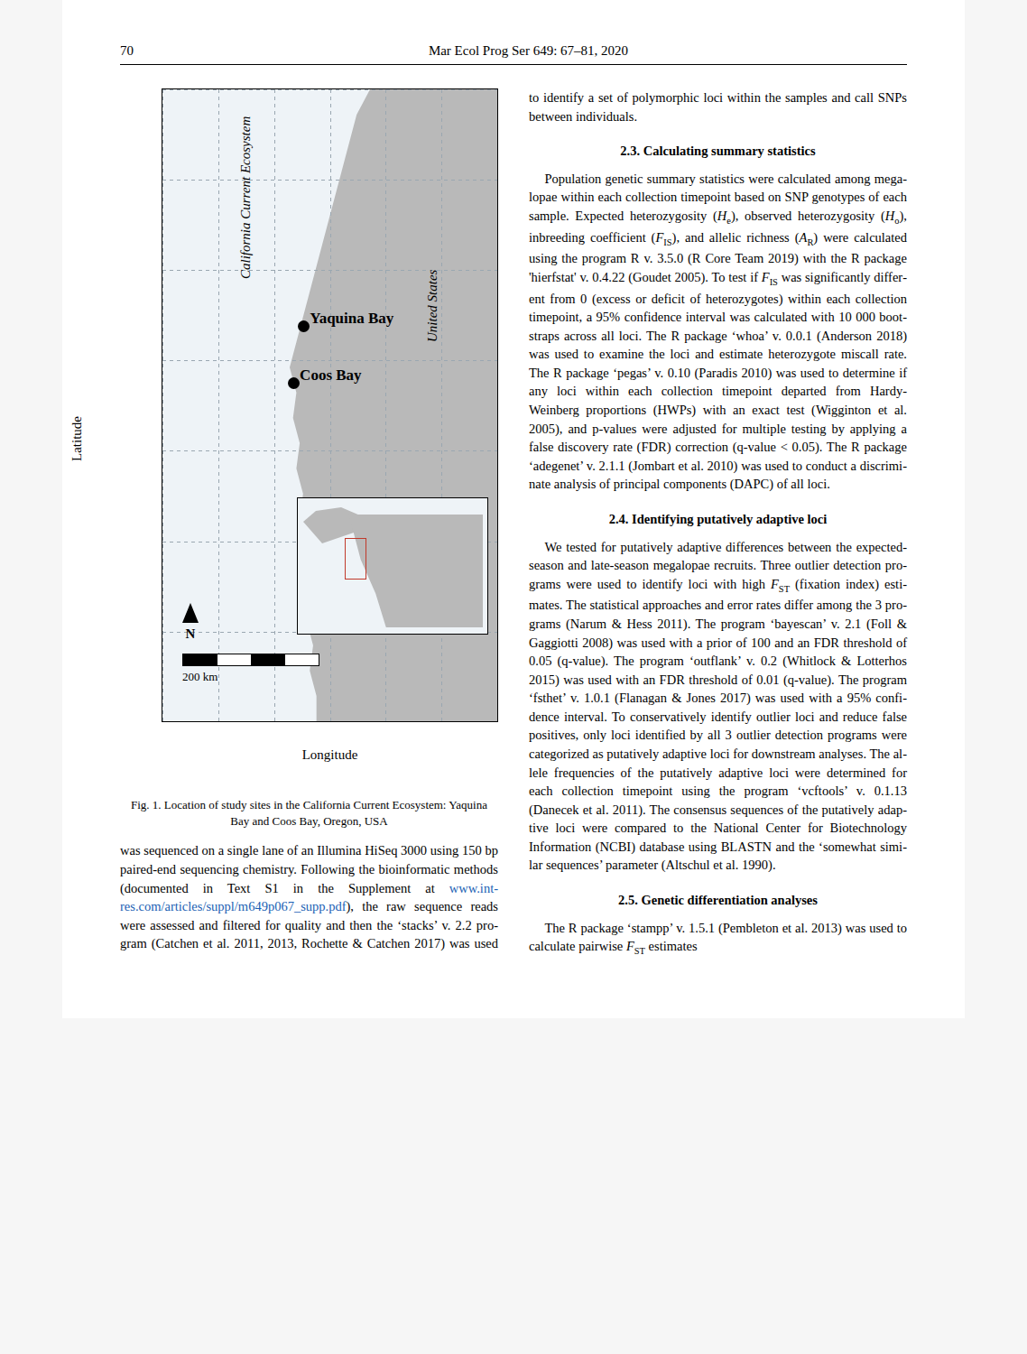70
Mar Ecol Prog Ser 649: 67–81, 2020
Latitude
California Current Ecosystem
United States
Yaquina Bay
Coos Bay
N
200 km
50°N
48°N
46°N
44°N
42°N
40°N
38°N
36°N
130°W
128°W
126°W
124°W
122°W
120°W
118°W
Longitude
Fig. 1. Location of study sites in the California Current Ecosystem: Yaquina Bay and Coos Bay, Oregon, USA
was sequenced on a single lane of an Illumina HiSeq 3000 using 150 bp paired-end sequencing chemistry. Following the bioinformatic methods (documented in Text S1 in the Supplement at www.int-res.com/articles/suppl/m649p067_supp.pdf), the raw sequence reads were assessed and filtered for quality and then the ‘stacks’ v. 2.2 program (Catchen et al. 2011, 2013, Rochette & Catchen 2017) was used to identify a set of polymorphic loci within the samples and call SNPs between individuals.
2.3. Calculating summary statistics
Population genetic summary statistics were calculated among megalopae within each collection timepoint based on SNP genotypes of each sample. Expected heterozygosity (He), observed heterozygosity (Ho), inbreeding coefficient (FIS), and allelic richness (AR) were calculated using the program R v. 3.5.0 (R Core Team 2019) with the R package 'hierfstat' v. 0.4.22 (Goudet 2005). To test if FIS was significantly different from 0 (excess or deficit of heterozygotes) within each collection timepoint, a 95% confidence interval was calculated with 10 000 bootstraps across all loci. The R package ‘whoa’ v. 0.0.1 (Anderson 2018) was used to examine the loci and estimate heterozygote miscall rate. The R package ‘pegas’ v. 0.10 (Paradis 2010) was used to determine if any loci within each collection timepoint departed from Hardy-Weinberg proportions (HWPs) with an exact test (Wigginton et al. 2005), and p-values were adjusted for multiple testing by applying a false discovery rate (FDR) correction (q-value < 0.05). The R package ‘adegenet’ v. 2.1.1 (Jombart et al. 2010) was used to conduct a discriminate analysis of principal components (DAPC) of all loci.
2.4. Identifying putatively adaptive loci
We tested for putatively adaptive differences between the expected-season and late-season megalopae recruits. Three outlier detection programs were used to identify loci with high FST (fixation index) estimates. The statistical approaches and error rates differ among the 3 programs (Narum & Hess 2011). The program ‘bayescan’ v. 2.1 (Foll & Gaggiotti 2008) was used with a prior of 100 and an FDR threshold of 0.05 (q-value). The program ‘outflank’ v. 0.2 (Whitlock & Lotterhos 2015) was used with an FDR threshold of 0.01 (q-value). The program ‘fsthet’ v. 1.0.1 (Flanagan & Jones 2017) was used with a 95% confidence interval. To conservatively identify outlier loci and reduce false positives, only loci identified by all 3 outlier detection programs were categorized as putatively adaptive loci for downstream analyses. The allele frequencies of the putatively adaptive loci were determined for each collection timepoint using the program ‘vcftools’ v. 0.1.13 (Danecek et al. 2011). The consensus sequences of the putatively adaptive loci were compared to the National Center for Biotechnology Information (NCBI) database using BLASTN and the ‘somewhat similar sequences’ parameter (Altschul et al. 1990).
2.5. Genetic differentiation analyses
The R package ‘stampp’ v. 1.5.1 (Pembleton et al. 2013) was used to calculate pairwise FST estimates